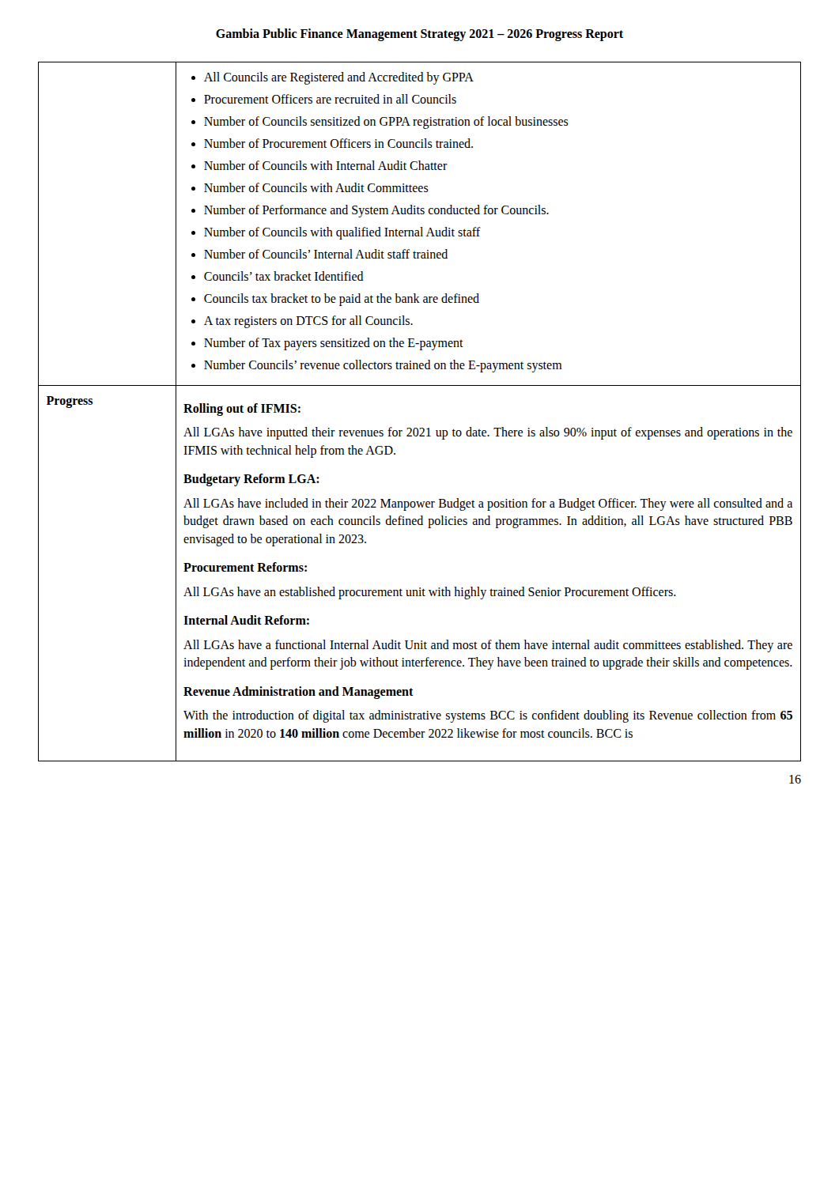Gambia Public Finance Management Strategy 2021 – 2026 Progress Report
| | All Councils are Registered and Accredited by GPPA Procurement Officers are recruited in all Councils Number of Councils sensitized on GPPA registration of local businesses Number of Procurement Officers in Councils trained. Number of Councils with Internal Audit Chatter Number of Councils with Audit Committees Number of Performance and System Audits conducted for Councils. Number of Councils with qualified Internal Audit staff Number of Councils’ Internal Audit staff trained Councils’ tax bracket Identified Councils tax bracket to be paid at the bank are defined A tax registers on DTCS for all Councils. Number of Tax payers sensitized on the E-payment Number Councils’ revenue collectors trained on the E-payment system |
| Progress | Rolling out of IFMIS: All LGAs have inputted their revenues for 2021 up to date. There is also 90% input of expenses and operations in the IFMIS with technical help from the AGD. Budgetary Reform LGA: All LGAs have included in their 2022 Manpower Budget a position for a Budget Officer. They were all consulted and a budget drawn based on each councils defined policies and programmes. In addition, all LGAs have structured PBB envisaged to be operational in 2023. Procurement Reforms: All LGAs have an established procurement unit with highly trained Senior Procurement Officers. Internal Audit Reform: All LGAs have a functional Internal Audit Unit and most of them have internal audit committees established. They are independent and perform their job without interference. They have been trained to upgrade their skills and competences. Revenue Administration and Management With the introduction of digital tax administrative systems BCC is confident doubling its Revenue collection from 65 million in 2020 to 140 million come December 2022 likewise for most councils. BCC is |
16